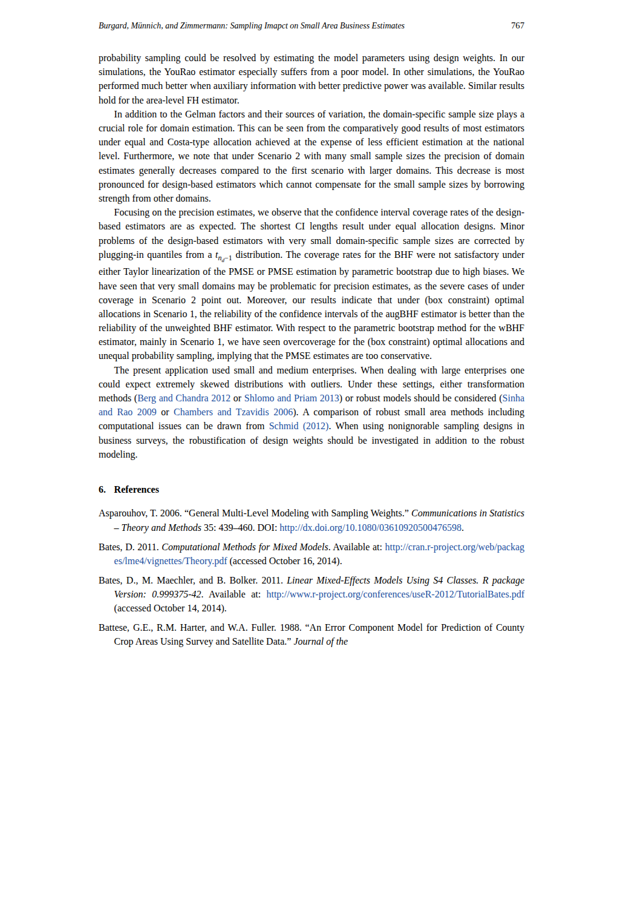Burgard, Münnich, and Zimmermann: Sampling Imapct on Small Area Business Estimates 767
probability sampling could be resolved by estimating the model parameters using design weights. In our simulations, the YouRao estimator especially suffers from a poor model. In other simulations, the YouRao performed much better when auxiliary information with better predictive power was available. Similar results hold for the area-level FH estimator.
In addition to the Gelman factors and their sources of variation, the domain-specific sample size plays a crucial role for domain estimation. This can be seen from the comparatively good results of most estimators under equal and Costa-type allocation achieved at the expense of less efficient estimation at the national level. Furthermore, we note that under Scenario 2 with many small sample sizes the precision of domain estimates generally decreases compared to the first scenario with larger domains. This decrease is most pronounced for design-based estimators which cannot compensate for the small sample sizes by borrowing strength from other domains.
Focusing on the precision estimates, we observe that the confidence interval coverage rates of the design-based estimators are as expected. The shortest CI lengths result under equal allocation designs. Minor problems of the design-based estimators with very small domain-specific sample sizes are corrected by plugging-in quantiles from a tnd−1 distribution. The coverage rates for the BHF were not satisfactory under either Taylor linearization of the PMSE or PMSE estimation by parametric bootstrap due to high biases. We have seen that very small domains may be problematic for precision estimates, as the severe cases of under coverage in Scenario 2 point out. Moreover, our results indicate that under (box constraint) optimal allocations in Scenario 1, the reliability of the confidence intervals of the augBHF estimator is better than the reliability of the unweighted BHF estimator. With respect to the parametric bootstrap method for the wBHF estimator, mainly in Scenario 1, we have seen overcoverage for the (box constraint) optimal allocations and unequal probability sampling, implying that the PMSE estimates are too conservative.
The present application used small and medium enterprises. When dealing with large enterprises one could expect extremely skewed distributions with outliers. Under these settings, either transformation methods (Berg and Chandra 2012 or Shlomo and Priam 2013) or robust models should be considered (Sinha and Rao 2009 or Chambers and Tzavidis 2006). A comparison of robust small area methods including computational issues can be drawn from Schmid (2012). When using nonignorable sampling designs in business surveys, the robustification of design weights should be investigated in addition to the robust modeling.
6. References
Asparouhov, T. 2006. “General Multi-Level Modeling with Sampling Weights.” Communications in Statistics – Theory and Methods 35: 439–460. DOI: http://dx.doi.org/10.1080/03610920500476598.
Bates, D. 2011. Computational Methods for Mixed Models. Available at: http://cran.r-project.org/web/packages/lme4/vignettes/Theory.pdf (accessed October 16, 2014).
Bates, D., M. Maechler, and B. Bolker. 2011. Linear Mixed-Effects Models Using S4 Classes. R package Version: 0.999375-42. Available at: http://www.r-project.org/conferences/useR-2012/TutorialBates.pdf (accessed October 14, 2014).
Battese, G.E., R.M. Harter, and W.A. Fuller. 1988. “An Error Component Model for Prediction of County Crop Areas Using Survey and Satellite Data.” Journal of the